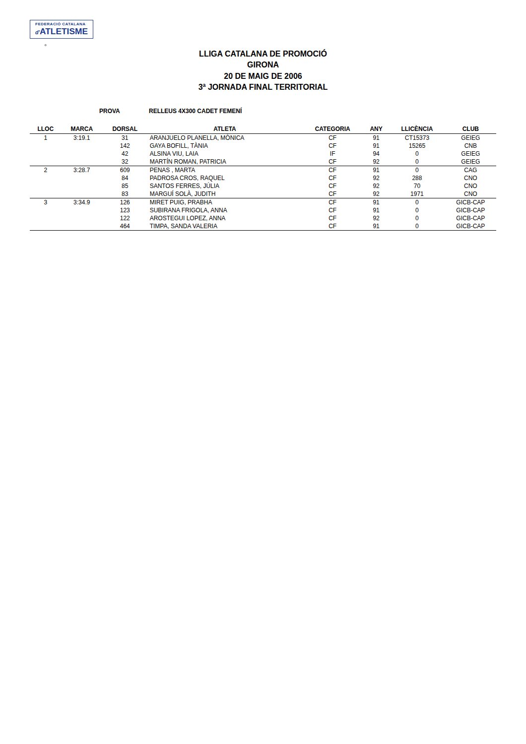FEDERACIÓ CATALANA d'ATLETISME
º
LLIGA CATALANA DE PROMOCIÓ
GIRONA
20 DE MAIG DE 2006
3ª JORNADA FINAL TERRITORIAL
PROVARELLEUS 4X300 CADET FEMENÍ
| LLOC | MARCA | DORSAL | ATLETA | CATEGORIA | ANY | LLICÈNCIA | CLUB |
| --- | --- | --- | --- | --- | --- | --- | --- |
| 1 | 3:19.1 | 31 | ARANJUELO PLANELLA, MÒNICA | CF | 91 | CT15373 | GEIEG |
| | | 142 | GAYA BOFILL, TÀNIA | CF | 91 | 15265 | CNB |
| | | 42 | ALSINA VIU, LAIA | IF | 94 | 0 | GEIEG |
| | | 32 | MARTÍN ROMAN, PATRICIA | CF | 92 | 0 | GEIEG |
| 2 | 3:28.7 | 609 | PENAS , MARTA | CF | 91 | 0 | CAG |
| | | 84 | PADROSA CROS, RAQUEL | CF | 92 | 288 | CNO |
| | | 85 | SANTOS FERRES, JÚLIA | CF | 92 | 70 | CNO |
| | | 83 | MARGUÍ SOLÀ, JUDITH | CF | 92 | 1971 | CNO |
| 3 | 3:34.9 | 126 | MIRET PUIG, PRABHA | CF | 91 | 0 | GICB-CAP |
| | | 123 | SUBIRANA FRIGOLA, ANNA | CF | 91 | 0 | GICB-CAP |
| | | 122 | AROSTEGUI LOPEZ, ANNA | CF | 92 | 0 | GICB-CAP |
| | | 464 | TIMPA, SANDA VALERIA | CF | 91 | 0 | GICB-CAP |